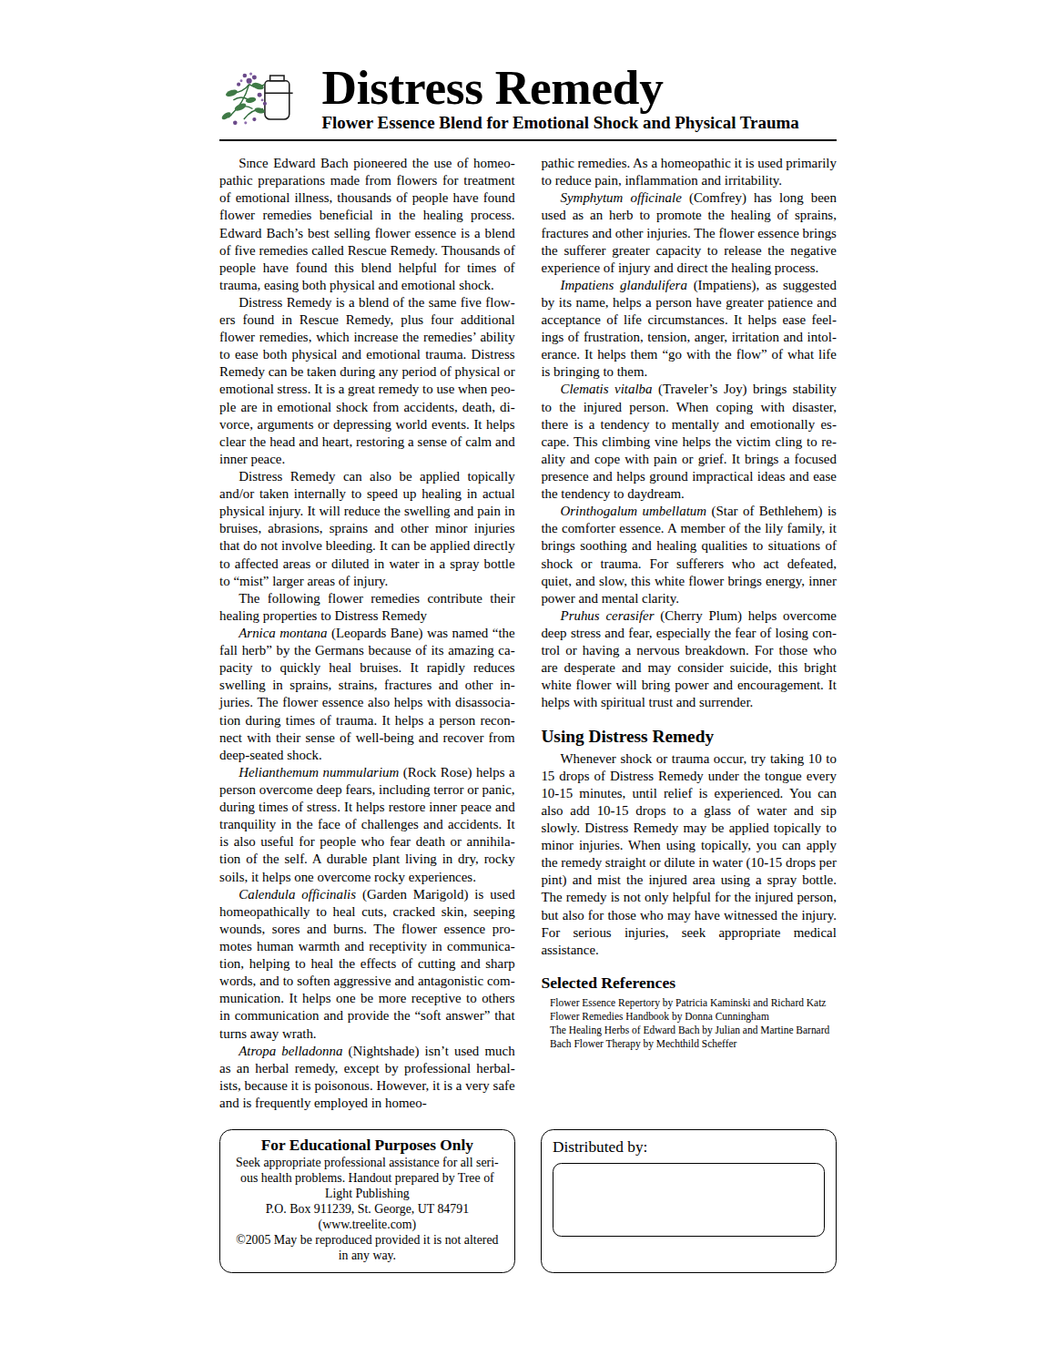Distress Remedy
Flower Essence Blend for Emotional Shock and Physical Trauma
Since Edward Bach pioneered the use of homeopathic preparations made from flowers for treatment of emotional illness, thousands of people have found flower remedies beneficial in the healing process. Edward Bach’s best selling flower essence is a blend of five remedies called Rescue Remedy. Thousands of people have found this blend helpful for times of trauma, easing both physical and emotional shock.
Distress Remedy is a blend of the same five flowers found in Rescue Remedy, plus four additional flower remedies, which increase the remedies’ ability to ease both physical and emotional trauma. Distress Remedy can be taken during any period of physical or emotional stress. It is a great remedy to use when people are in emotional shock from accidents, death, divorce, arguments or depressing world events. It helps clear the head and heart, restoring a sense of calm and inner peace.
Distress Remedy can also be applied topically and/or taken internally to speed up healing in actual physical injury. It will reduce the swelling and pain in bruises, abrasions, sprains and other minor injuries that do not involve bleeding. It can be applied directly to affected areas or diluted in water in a spray bottle to “mist” larger areas of injury.
The following flower remedies contribute their healing properties to Distress Remedy
Arnica montana (Leopards Bane) was named “the fall herb” by the Germans because of its amazing capacity to quickly heal bruises. It rapidly reduces swelling in sprains, strains, fractures and other injuries. The flower essence also helps with disassociation during times of trauma. It helps a person reconnect with their sense of well-being and recover from deep-seated shock.
Helianthemum nummularium (Rock Rose) helps a person overcome deep fears, including terror or panic, during times of stress. It helps restore inner peace and tranquility in the face of challenges and accidents. It is also useful for people who fear death or annihilation of the self. A durable plant living in dry, rocky soils, it helps one overcome rocky experiences.
Calendula officinalis (Garden Marigold) is used homeopathically to heal cuts, cracked skin, seeping wounds, sores and burns. The flower essence promotes human warmth and receptivity in communication, helping to heal the effects of cutting and sharp words, and to soften aggressive and antagonistic communication. It helps one be more receptive to others in communication and provide the “soft answer” that turns away wrath.
Atropa belladonna (Nightshade) isn’t used much as an herbal remedy, except by professional herbalists, because it is poisonous. However, it is a very safe and is frequently employed in homeo-
pathic remedies. As a homeopathic it is used primarily to reduce pain, inflammation and irritability.
Symphytum officinale (Comfrey) has long been used as an herb to promote the healing of sprains, fractures and other injuries. The flower essence brings the sufferer greater capacity to release the negative experience of injury and direct the healing process.
Impatiens glandulifera (Impatiens), as suggested by its name, helps a person have greater patience and acceptance of life circumstances. It helps ease feelings of frustration, tension, anger, irritation and intolerance. It helps them “go with the flow” of what life is bringing to them.
Clematis vitalba (Traveler’s Joy) brings stability to the injured person. When coping with disaster, there is a tendency to mentally and emotionally escape. This climbing vine helps the victim cling to reality and cope with pain or grief. It brings a focused presence and helps ground impractical ideas and ease the tendency to daydream.
Orinthogalum umbellatum (Star of Bethlehem) is the comforter essence. A member of the lily family, it brings soothing and healing qualities to situations of shock or trauma. For sufferers who act defeated, quiet, and slow, this white flower brings energy, inner power and mental clarity.
Pruhus cerasifer (Cherry Plum) helps overcome deep stress and fear, especially the fear of losing control or having a nervous breakdown. For those who are desperate and may consider suicide, this bright white flower will bring power and encouragement. It helps with spiritual trust and surrender.
Using Distress Remedy
Whenever shock or trauma occur, try taking 10 to 15 drops of Distress Remedy under the tongue every 10-15 minutes, until relief is experienced. You can also add 10-15 drops to a glass of water and sip slowly. Distress Remedy may be applied topically to minor injuries. When using topically, you can apply the remedy straight or dilute in water (10-15 drops per pint) and mist the injured area using a spray bottle. The remedy is not only helpful for the injured person, but also for those who may have witnessed the injury. For serious injuries, seek appropriate medical assistance.
Selected References
Flower Essence Repertory by Patricia Kaminski and Richard Katz
Flower Remedies Handbook by Donna Cunningham
The Healing Herbs of Edward Bach by Julian and Martine Barnard
Bach Flower Therapy by Mechthild Scheffer
For Educational Purposes Only
Seek appropriate professional assistance for all serious health problems. Handout prepared by Tree of Light Publishing
P.O. Box 911239, St. George, UT 84791 (www.treelite.com)
©2005 May be reproduced provided it is not altered in any way.
Distributed by: